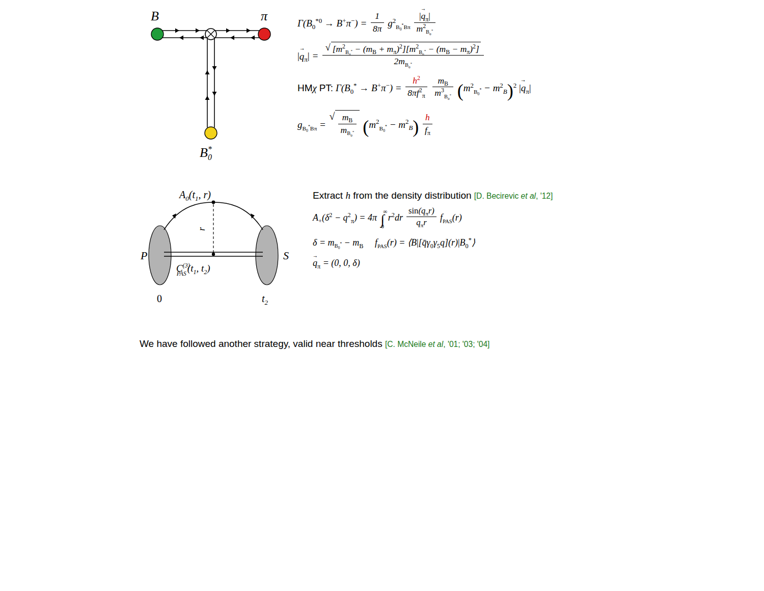B π B*0
Γ(B0*0 → B+π−) = 18π g2B0*Bπ |qπ| m2B0*
|qπ| = [m2B0* − (mB + mπ)2][m2B0* − (mB − mπ)2] 2mB0*
HM χ PT: Γ(B0* → B+π−) = h2 8πf2π mB m3B0* (m2B0* − m2B)2 |qπ|
gB0*Bπ = mB mB0* (m2B0* − m2B) h fπ
A0(t1, r) P S r C(3)PAS(t1, t2) 0 t2
Extract h from the density distribution [D. Becirevic et al, '12]
A+(δ2 − q2π) = 4π ∫∞0 r2dr sin(qπr) qπr fPAS(r)
δ = mB0* − mB fPAS(r) = ⟨B|[q̄γ0γ5q](r)|B0*⟩
qπ = (0, 0, δ)
We have followed another strategy, valid near thresholds [C. McNeile et al, '01; '03; '04]